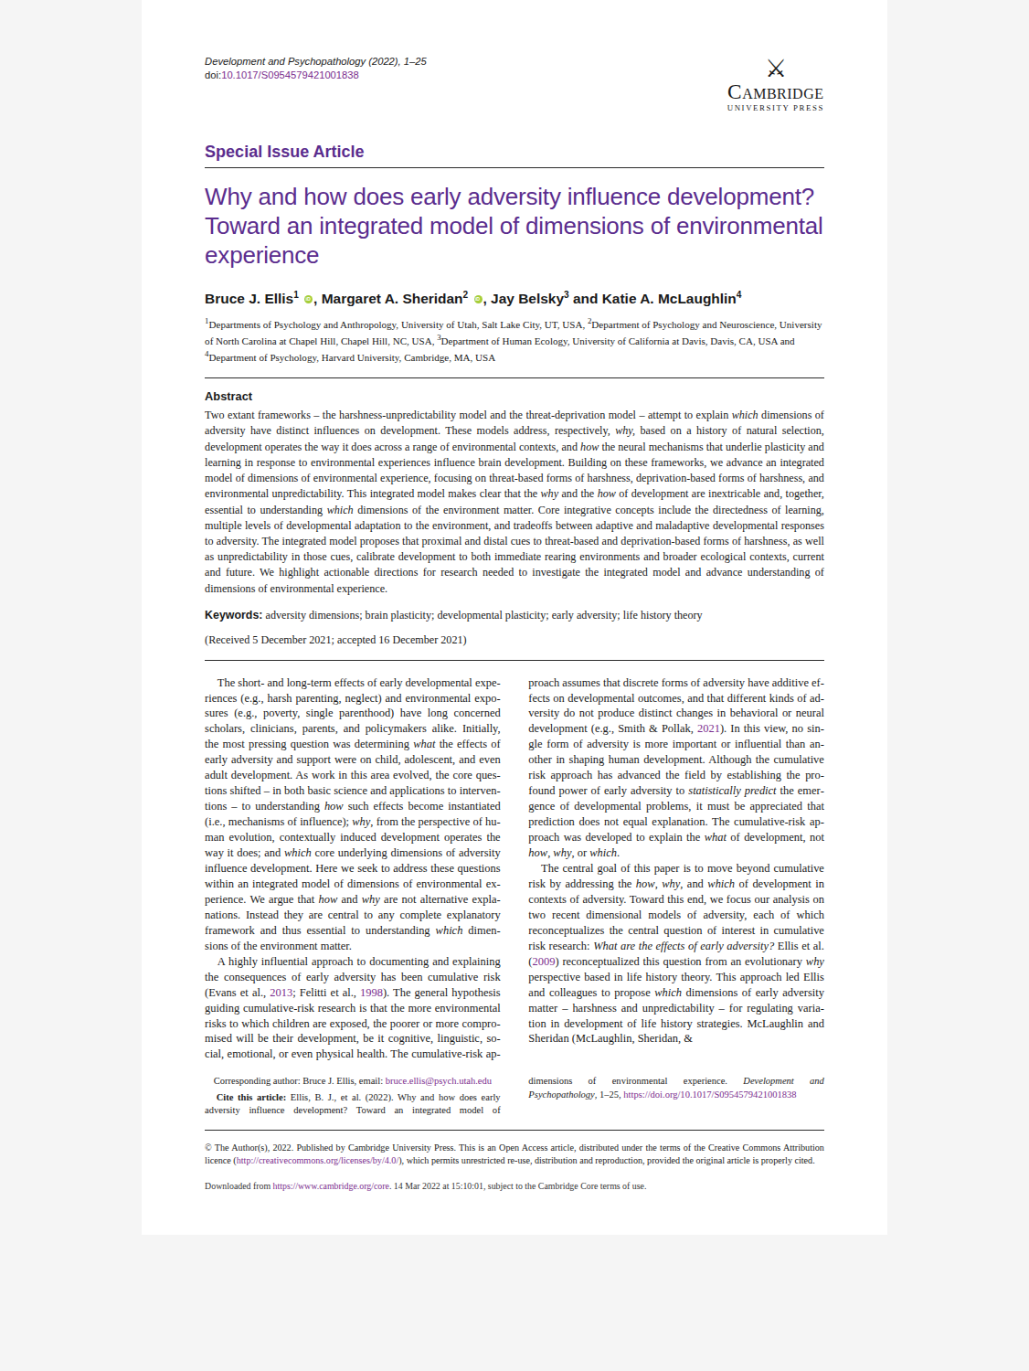Development and Psychopathology (2022), 1–25
doi:10.1017/S0954579421001838
⚔ Cambridge University Press
Special Issue Article
Why and how does early adversity influence development? Toward an integrated model of dimensions of environmental experience
Bruce J. Ellis1 , Margaret A. Sheridan2 , Jay Belsky3 and Katie A. McLaughlin4
1Departments of Psychology and Anthropology, University of Utah, Salt Lake City, UT, USA, 2Department of Psychology and Neuroscience, University of North Carolina at Chapel Hill, Chapel Hill, NC, USA, 3Department of Human Ecology, University of California at Davis, Davis, CA, USA and 4Department of Psychology, Harvard University, Cambridge, MA, USA
Abstract
Two extant frameworks – the harshness-unpredictability model and the threat-deprivation model – attempt to explain which dimensions of adversity have distinct influences on development. These models address, respectively, why, based on a history of natural selection, development operates the way it does across a range of environmental contexts, and how the neural mechanisms that underlie plasticity and learning in response to environmental experiences influence brain development. Building on these frameworks, we advance an integrated model of dimensions of environmental experience, focusing on threat-based forms of harshness, deprivation-based forms of harshness, and environmental unpredictability. This integrated model makes clear that the why and the how of development are inextricable and, together, essential to understanding which dimensions of the environment matter. Core integrative concepts include the directedness of learning, multiple levels of developmental adaptation to the environment, and tradeoffs between adaptive and maladaptive developmental responses to adversity. The integrated model proposes that proximal and distal cues to threat-based and deprivation-based forms of harshness, as well as unpredictability in those cues, calibrate development to both immediate rearing environments and broader ecological contexts, current and future. We highlight actionable directions for research needed to investigate the integrated model and advance understanding of dimensions of environmental experience.
Keywords: adversity dimensions; brain plasticity; developmental plasticity; early adversity; life history theory
(Received 5 December 2021; accepted 16 December 2021)
The short- and long-term effects of early developmental experiences (e.g., harsh parenting, neglect) and environmental exposures (e.g., poverty, single parenthood) have long concerned scholars, clinicians, parents, and policymakers alike. Initially, the most pressing question was determining what the effects of early adversity and support were on child, adolescent, and even adult development. As work in this area evolved, the core questions shifted – in both basic science and applications to interventions – to understanding how such effects become instantiated (i.e., mechanisms of influence); why, from the perspective of human evolution, contextually induced development operates the way it does; and which core underlying dimensions of adversity influence development. Here we seek to address these questions within an integrated model of dimensions of environmental experience. We argue that how and why are not alternative explanations. Instead they are central to any complete explanatory framework and thus essential to understanding which dimensions of the environment matter.
A highly influential approach to documenting and explaining the consequences of early adversity has been cumulative risk (Evans et al., 2013; Felitti et al., 1998). The general hypothesis guiding cumulative-risk research is that the more environmental risks to which children are exposed, the poorer or more compromised will be their development, be it cognitive, linguistic, social, emotional, or even physical health. The cumulative-risk approach assumes that discrete forms of adversity have additive effects on developmental outcomes, and that different kinds of adversity do not produce distinct changes in behavioral or neural development (e.g., Smith & Pollak, 2021). In this view, no single form of adversity is more important or influential than another in shaping human development. Although the cumulative risk approach has advanced the field by establishing the profound power of early adversity to statistically predict the emergence of developmental problems, it must be appreciated that prediction does not equal explanation. The cumulative-risk approach was developed to explain the what of development, not how, why, or which.
The central goal of this paper is to move beyond cumulative risk by addressing the how, why, and which of development in contexts of adversity. Toward this end, we focus our analysis on two recent dimensional models of adversity, each of which reconceptualizes the central question of interest in cumulative risk research: What are the effects of early adversity? Ellis et al. (2009) reconceptualized this question from an evolutionary why perspective based in life history theory. This approach led Ellis and colleagues to propose which dimensions of early adversity matter – harshness and unpredictability – for regulating variation in development of life history strategies. McLaughlin and Sheridan (McLaughlin, Sheridan, &
Corresponding author: Bruce J. Ellis, email: bruce.ellis@psych.utah.edu
Cite this article: Ellis, B. J., et al. (2022). Why and how does early adversity influence development? Toward an integrated model of dimensions of environmental experience. Development and Psychopathology, 1–25, https://doi.org/10.1017/S0954579421001838
© The Author(s), 2022. Published by Cambridge University Press. This is an Open Access article, distributed under the terms of the Creative Commons Attribution licence (http://creativecommons.org/licenses/by/4.0/), which permits unrestricted re-use, distribution and reproduction, provided the original article is properly cited.
Downloaded from https://www.cambridge.org/core. 14 Mar 2022 at 15:10:01, subject to the Cambridge Core terms of use.